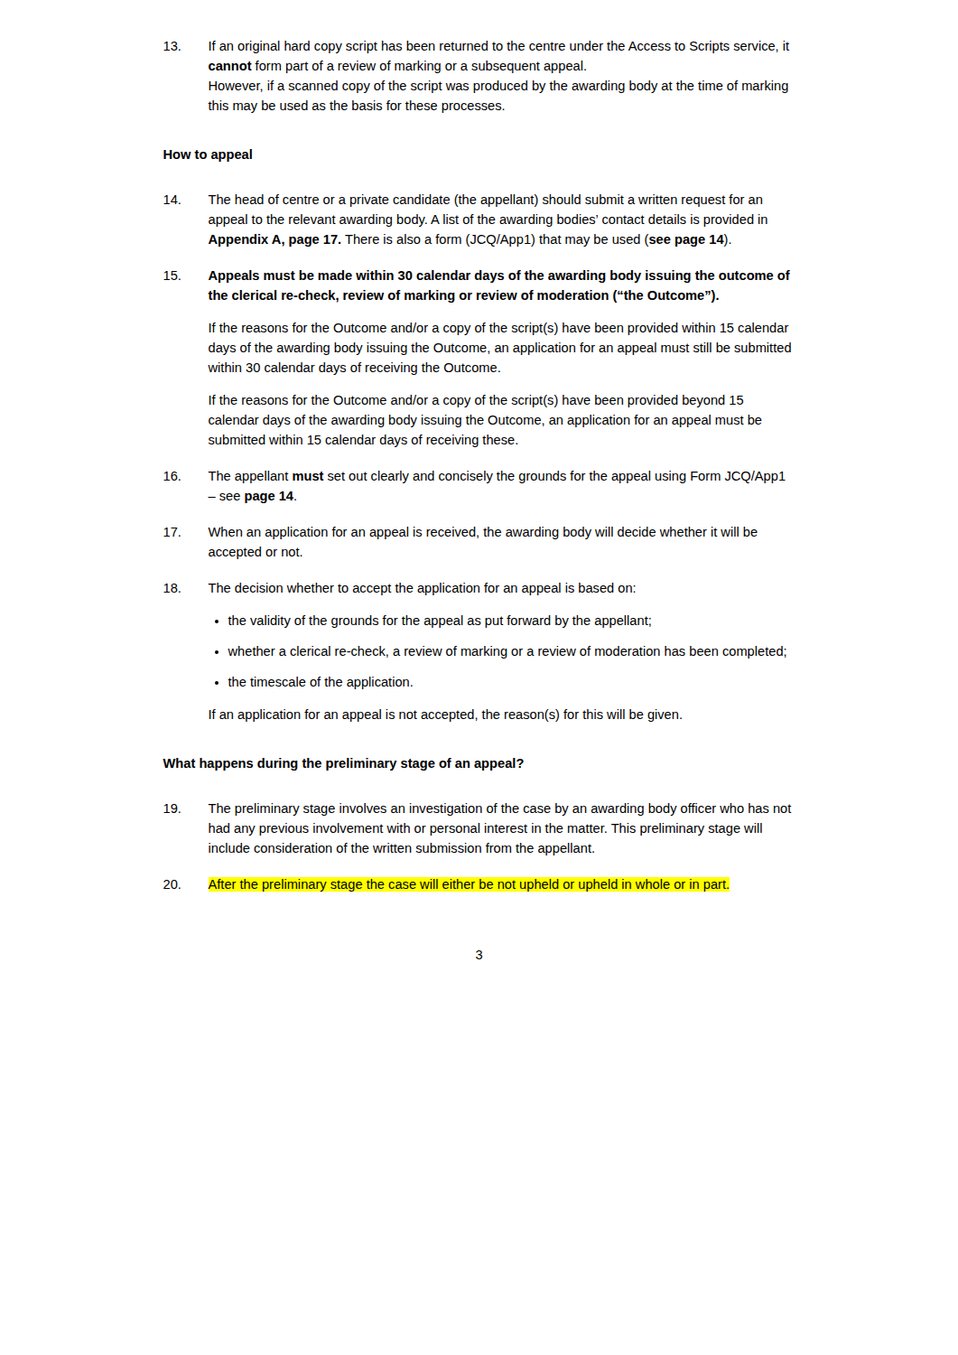13.
If an original hard copy script has been returned to the centre under the Access to Scripts service, it cannot form part of a review of marking or a subsequent appeal.
However, if a scanned copy of the script was produced by the awarding body at the time of marking this may be used as the basis for these processes.
How to appeal
14.
The head of centre or a private candidate (the appellant) should submit a written request for an appeal to the relevant awarding body. A list of the awarding bodies’ contact details is provided in Appendix A, page 17. There is also a form (JCQ/App1) that may be used (see page 14).
15.
Appeals must be made within 30 calendar days of the awarding body issuing the outcome of the clerical re-check, review of marking or review of moderation (“the Outcome”).
If the reasons for the Outcome and/or a copy of the script(s) have been provided within 15 calendar days of the awarding body issuing the Outcome, an application for an appeal must still be submitted within 30 calendar days of receiving the Outcome.
If the reasons for the Outcome and/or a copy of the script(s) have been provided beyond 15 calendar days of the awarding body issuing the Outcome, an application for an appeal must be submitted within 15 calendar days of receiving these.
16.
The appellant must set out clearly and concisely the grounds for the appeal using Form JCQ/App1 – see page 14.
17.
When an application for an appeal is received, the awarding body will decide whether it will be accepted or not.
18.
The decision whether to accept the application for an appeal is based on:
the validity of the grounds for the appeal as put forward by the appellant;
whether a clerical re-check, a review of marking or a review of moderation has been completed;
the timescale of the application.
If an application for an appeal is not accepted, the reason(s) for this will be given.
What happens during the preliminary stage of an appeal?
19.
The preliminary stage involves an investigation of the case by an awarding body officer who has not had any previous involvement with or personal interest in the matter. This preliminary stage will include consideration of the written submission from the appellant.
20.
After the preliminary stage the case will either be not upheld or upheld in whole or in part.
3